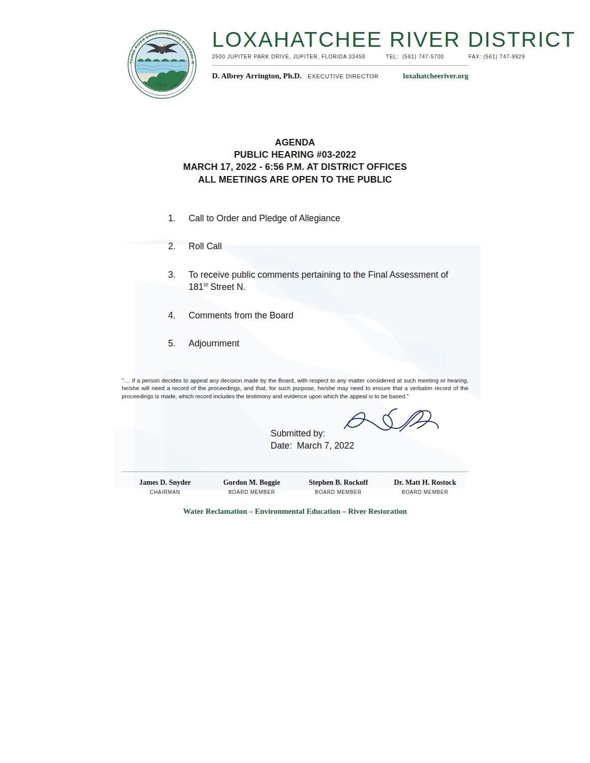LOXAHATCHEE RIVER ENVIRONMENTAL CONTROL DISTRICT 1971
LOXAHATCHEE RIVER DISTRICT
2500 JUPITER PARK DRIVE, JUPITER, FLORIDA 33458 TEL: (561) 747-5700 FAX: (561) 747-9929
D. Albrey Arrington, Ph.D. EXECUTIVE DIRECTOR
loxahatcheeriver.org
AGENDA
PUBLIC HEARING #03-2022
MARCH 17, 2022 - 6:56 P.M. AT DISTRICT OFFICES
ALL MEETINGS ARE OPEN TO THE PUBLIC
Call to Order and Pledge of Allegiance
Roll Call
To receive public comments pertaining to the Final Assessment of 181st Street N.
Comments from the Board
Adjournment
".... if a person decides to appeal any decision made by the Board, with respect to any matter considered at such meeting or hearing, he/she will need a record of the proceedings, and that, for such purpose, he/she may need to ensure that a verbatim record of the proceedings is made, which record includes the testimony and evidence upon which the appeal is to be based."
Submitted by:
Date: March 7, 2022
James D. Snyder
CHAIRMAN
Gordon M. Boggie
BOARD MEMBER
Stephen B. Rockoff
BOARD MEMBER
Dr. Matt H. Rostock
BOARD MEMBER
Water Reclamation – Environmental Education – River Restoration